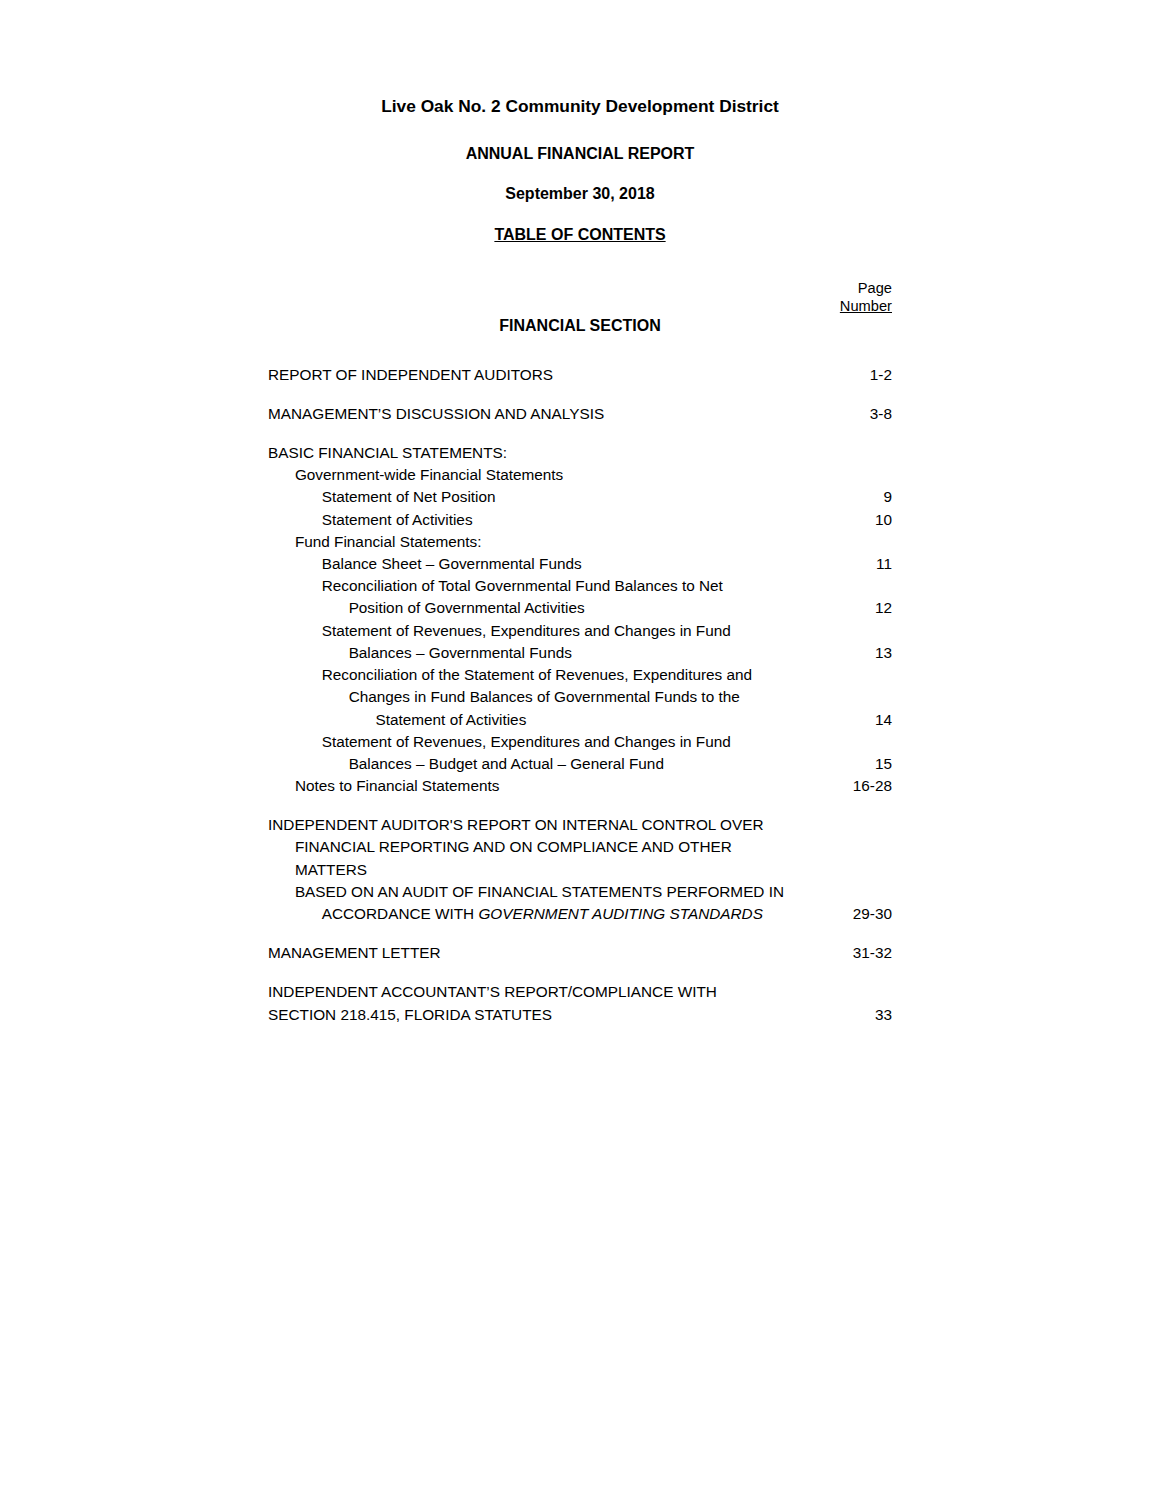Live Oak No. 2 Community Development District
ANNUAL FINANCIAL REPORT
September 30, 2018
TABLE OF CONTENTS
Page
Number
FINANCIAL SECTION
| REPORT OF INDEPENDENT AUDITORS | 1-2 |
| MANAGEMENT’S DISCUSSION AND ANALYSIS | 3-8 |
| BASIC FINANCIAL STATEMENTS: | |
| Government-wide Financial Statements | |
| Statement of Net Position | 9 |
| Statement of Activities | 10 |
| Fund Financial Statements: | |
| Balance Sheet – Governmental Funds | 11 |
| Reconciliation of Total Governmental Fund Balances to Net | |
| Position of Governmental Activities | 12 |
| Statement of Revenues, Expenditures and Changes in Fund | |
| Balances – Governmental Funds | 13 |
| Reconciliation of the Statement of Revenues, Expenditures and | |
| Changes in Fund Balances of Governmental Funds to the | |
| Statement of Activities | 14 |
| Statement of Revenues, Expenditures and Changes in Fund | |
| Balances – Budget and Actual – General Fund | 15 |
| Notes to Financial Statements | 16-28 |
| INDEPENDENT AUDITOR'S REPORT ON INTERNAL CONTROL OVER | |
| FINANCIAL REPORTING AND ON COMPLIANCE AND OTHER MATTERS | |
| BASED ON AN AUDIT OF FINANCIAL STATEMENTS PERFORMED IN | |
| ACCORDANCE WITH GOVERNMENT AUDITING STANDARDS | 29-30 |
| MANAGEMENT LETTER | 31-32 |
| INDEPENDENT ACCOUNTANT’S REPORT/COMPLIANCE WITH | |
| SECTION 218.415, FLORIDA STATUTES | 33 |